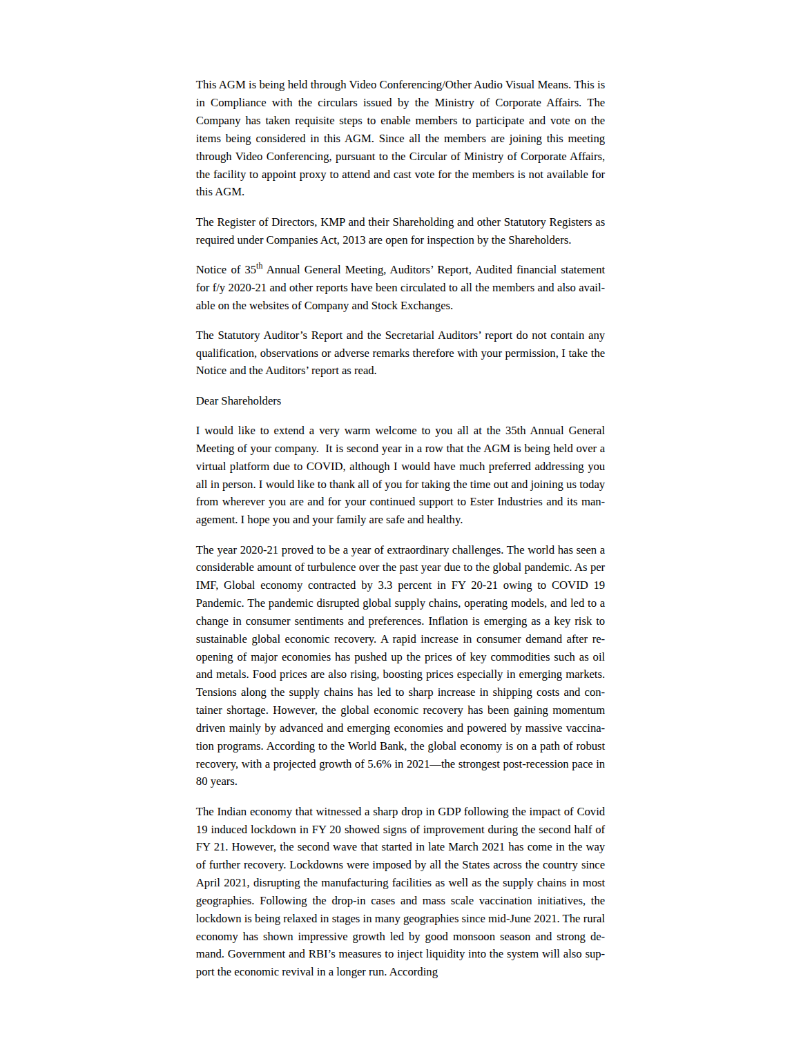This AGM is being held through Video Conferencing/Other Audio Visual Means. This is in Compliance with the circulars issued by the Ministry of Corporate Affairs. The Company has taken requisite steps to enable members to participate and vote on the items being considered in this AGM. Since all the members are joining this meeting through Video Conferencing, pursuant to the Circular of Ministry of Corporate Affairs, the facility to appoint proxy to attend and cast vote for the members is not available for this AGM.
The Register of Directors, KMP and their Shareholding and other Statutory Registers as required under Companies Act, 2013 are open for inspection by the Shareholders.
Notice of 35th Annual General Meeting, Auditors’ Report, Audited financial statement for f/y 2020-21 and other reports have been circulated to all the members and also available on the websites of Company and Stock Exchanges.
The Statutory Auditor’s Report and the Secretarial Auditors’ report do not contain any qualification, observations or adverse remarks therefore with your permission, I take the Notice and the Auditors’ report as read.
Dear Shareholders
I would like to extend a very warm welcome to you all at the 35th Annual General Meeting of your company. It is second year in a row that the AGM is being held over a virtual platform due to COVID, although I would have much preferred addressing you all in person. I would like to thank all of you for taking the time out and joining us today from wherever you are and for your continued support to Ester Industries and its management. I hope you and your family are safe and healthy.
The year 2020-21 proved to be a year of extraordinary challenges. The world has seen a considerable amount of turbulence over the past year due to the global pandemic. As per IMF, Global economy contracted by 3.3 percent in FY 20-21 owing to COVID 19 Pandemic. The pandemic disrupted global supply chains, operating models, and led to a change in consumer sentiments and preferences. Inflation is emerging as a key risk to sustainable global economic recovery. A rapid increase in consumer demand after reopening of major economies has pushed up the prices of key commodities such as oil and metals. Food prices are also rising, boosting prices especially in emerging markets. Tensions along the supply chains has led to sharp increase in shipping costs and container shortage. However, the global economic recovery has been gaining momentum driven mainly by advanced and emerging economies and powered by massive vaccination programs. According to the World Bank, the global economy is on a path of robust recovery, with a projected growth of 5.6% in 2021—the strongest post-recession pace in 80 years.
The Indian economy that witnessed a sharp drop in GDP following the impact of Covid 19 induced lockdown in FY 20 showed signs of improvement during the second half of FY 21. However, the second wave that started in late March 2021 has come in the way of further recovery. Lockdowns were imposed by all the States across the country since April 2021, disrupting the manufacturing facilities as well as the supply chains in most geographies. Following the drop-in cases and mass scale vaccination initiatives, the lockdown is being relaxed in stages in many geographies since mid-June 2021. The rural economy has shown impressive growth led by good monsoon season and strong demand. Government and RBI’s measures to inject liquidity into the system will also support the economic revival in a longer run. According